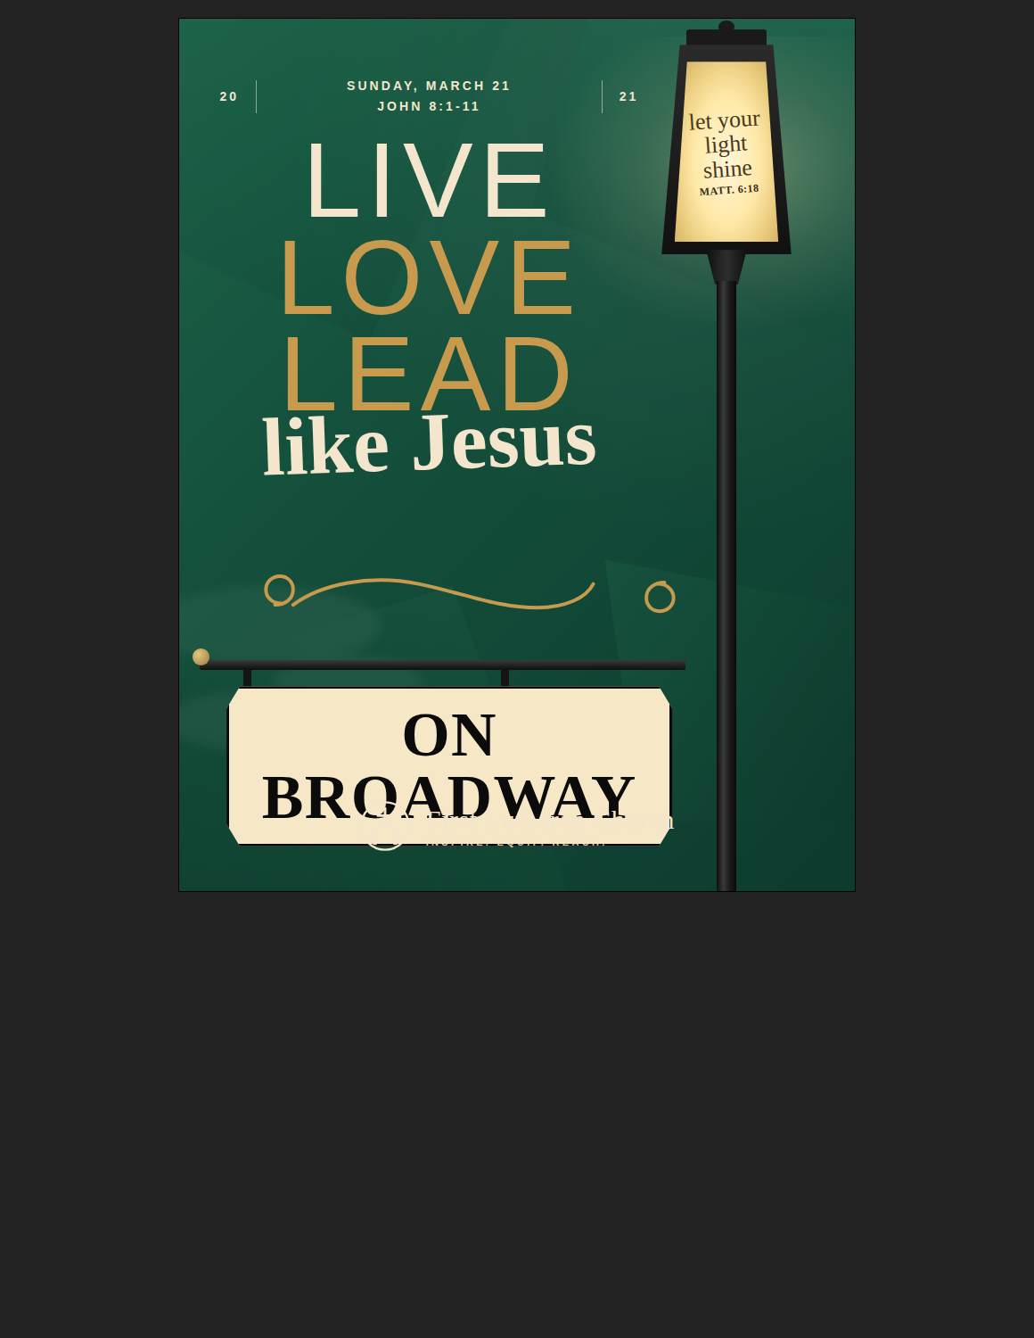let your
light
shine MATT. 6:18
20
SUNDAY, MARCH 21
JOHN 8:1-11
21
LIVE LOVE LEAD like Jesus
ON BROADWAY
First Lutheran Church
INSPIRE. EQUIP. REACH.